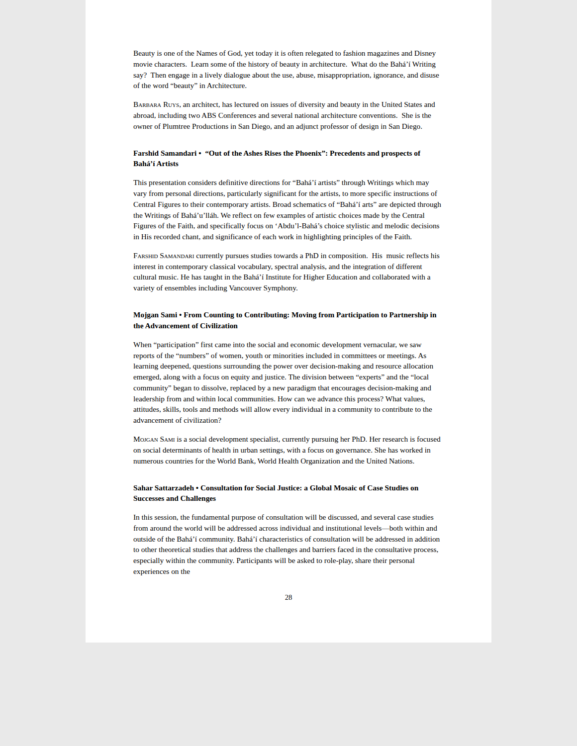Beauty is one of the Names of God, yet today it is often relegated to fashion magazines and Disney movie characters. Learn some of the history of beauty in architecture. What do the Bahá’í Writing say? Then engage in a lively dialogue about the use, abuse, misappropriation, ignorance, and disuse of the word “beauty” in Architecture.
Barbara Ruys, an architect, has lectured on issues of diversity and beauty in the United States and abroad, including two ABS Conferences and several national architecture conventions. She is the owner of Plumtree Productions in San Diego, and an adjunct professor of design in San Diego.
Farshid Samandari • “Out of the Ashes Rises the Phoenix”: Precedents and prospects of Bahá’í Artists
This presentation considers definitive directions for “Bahá’í artists” through Writings which may vary from personal directions, particularly significant for the artists, to more specific instructions of Central Figures to their contemporary artists. Broad schematics of “Bahá’í arts” are depicted through the Writings of Bahá’u’lláh. We reflect on few examples of artistic choices made by the Central Figures of the Faith, and specifically focus on ‘Abdu’l-Bahá’s choice stylistic and melodic decisions in His recorded chant, and significance of each work in highlighting principles of the Faith.
Farshid Samandari currently pursues studies towards a PhD in composition. His music reflects his interest in contemporary classical vocabulary, spectral analysis, and the integration of different cultural music. He has taught in the Bahá’í Institute for Higher Education and collaborated with a variety of ensembles including Vancouver Symphony.
Mojgan Sami • From Counting to Contributing: Moving from Participation to Partnership in the Advancement of Civilization
When “participation” first came into the social and economic development vernacular, we saw reports of the “numbers” of women, youth or minorities included in committees or meetings. As learning deepened, questions surrounding the power over decision-making and resource allocation emerged, along with a focus on equity and justice. The division between “experts” and the “local community” began to dissolve, replaced by a new paradigm that encourages decision-making and leadership from and within local communities. How can we advance this process? What values, attitudes, skills, tools and methods will allow every individual in a community to contribute to the advancement of civilization?
Mojgan Sami is a social development specialist, currently pursuing her PhD. Her research is focused on social determinants of health in urban settings, with a focus on governance. She has worked in numerous countries for the World Bank, World Health Organization and the United Nations.
Sahar Sattarzadeh • Consultation for Social Justice: a Global Mosaic of Case Studies on Successes and Challenges
In this session, the fundamental purpose of consultation will be discussed, and several case studies from around the world will be addressed across individual and institutional levels—both within and outside of the Bahá’í community. Bahá’í characteristics of consultation will be addressed in addition to other theoretical studies that address the challenges and barriers faced in the consultative process, especially within the community. Participants will be asked to role-play, share their personal experiences on the
28